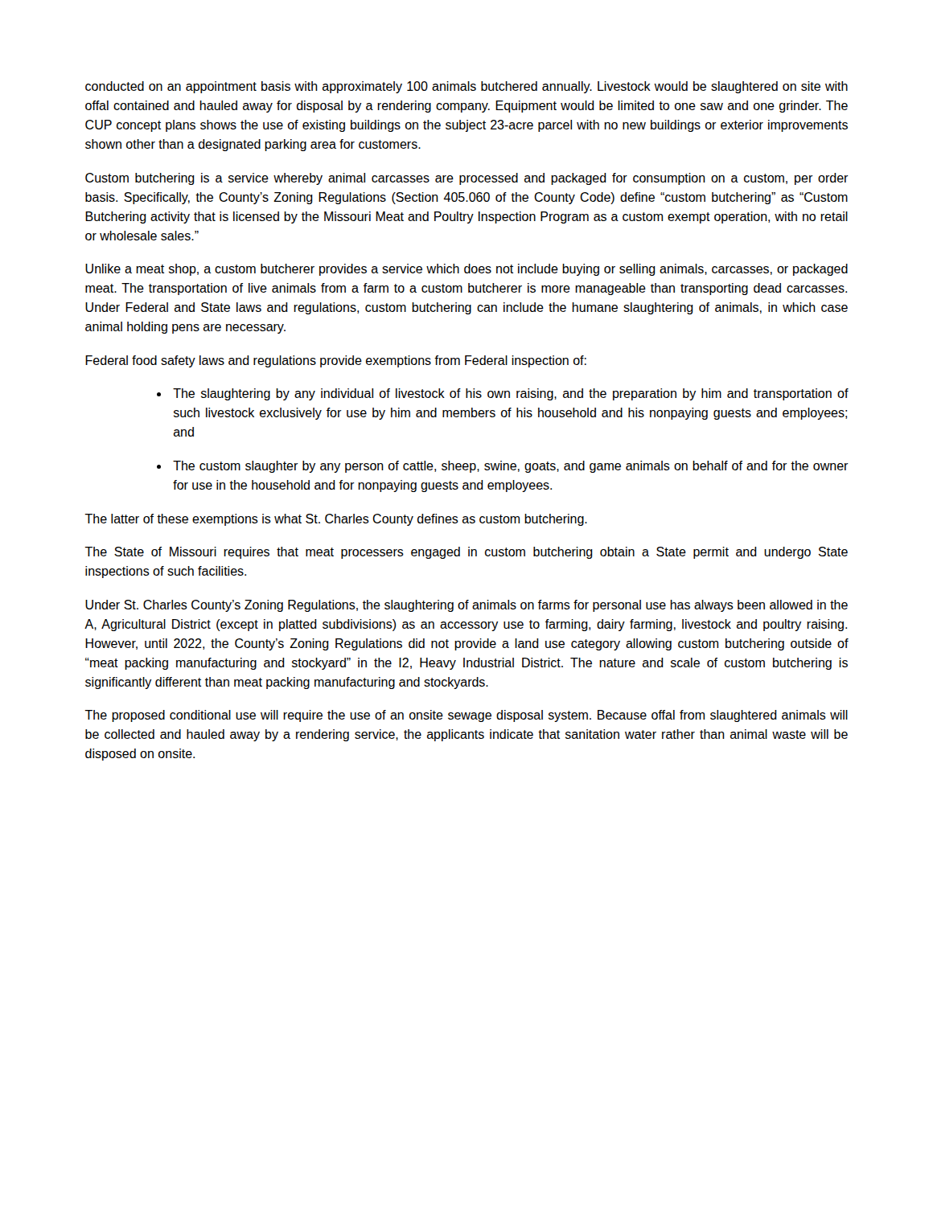conducted on an appointment basis with approximately 100 animals butchered annually. Livestock would be slaughtered on site with offal contained and hauled away for disposal by a rendering company. Equipment would be limited to one saw and one grinder. The CUP concept plans shows the use of existing buildings on the subject 23-acre parcel with no new buildings or exterior improvements shown other than a designated parking area for customers.
Custom butchering is a service whereby animal carcasses are processed and packaged for consumption on a custom, per order basis. Specifically, the County’s Zoning Regulations (Section 405.060 of the County Code) define “custom butchering” as “Custom Butchering activity that is licensed by the Missouri Meat and Poultry Inspection Program as a custom exempt operation, with no retail or wholesale sales.”
Unlike a meat shop, a custom butcherer provides a service which does not include buying or selling animals, carcasses, or packaged meat. The transportation of live animals from a farm to a custom butcherer is more manageable than transporting dead carcasses. Under Federal and State laws and regulations, custom butchering can include the humane slaughtering of animals, in which case animal holding pens are necessary.
Federal food safety laws and regulations provide exemptions from Federal inspection of:
The slaughtering by any individual of livestock of his own raising, and the preparation by him and transportation of such livestock exclusively for use by him and members of his household and his nonpaying guests and employees; and
The custom slaughter by any person of cattle, sheep, swine, goats, and game animals on behalf of and for the owner for use in the household and for nonpaying guests and employees.
The latter of these exemptions is what St. Charles County defines as custom butchering.
The State of Missouri requires that meat processers engaged in custom butchering obtain a State permit and undergo State inspections of such facilities.
Under St. Charles County’s Zoning Regulations, the slaughtering of animals on farms for personal use has always been allowed in the A, Agricultural District (except in platted subdivisions) as an accessory use to farming, dairy farming, livestock and poultry raising. However, until 2022, the County’s Zoning Regulations did not provide a land use category allowing custom butchering outside of “meat packing manufacturing and stockyard” in the I2, Heavy Industrial District. The nature and scale of custom butchering is significantly different than meat packing manufacturing and stockyards.
The proposed conditional use will require the use of an onsite sewage disposal system. Because offal from slaughtered animals will be collected and hauled away by a rendering service, the applicants indicate that sanitation water rather than animal waste will be disposed on onsite.